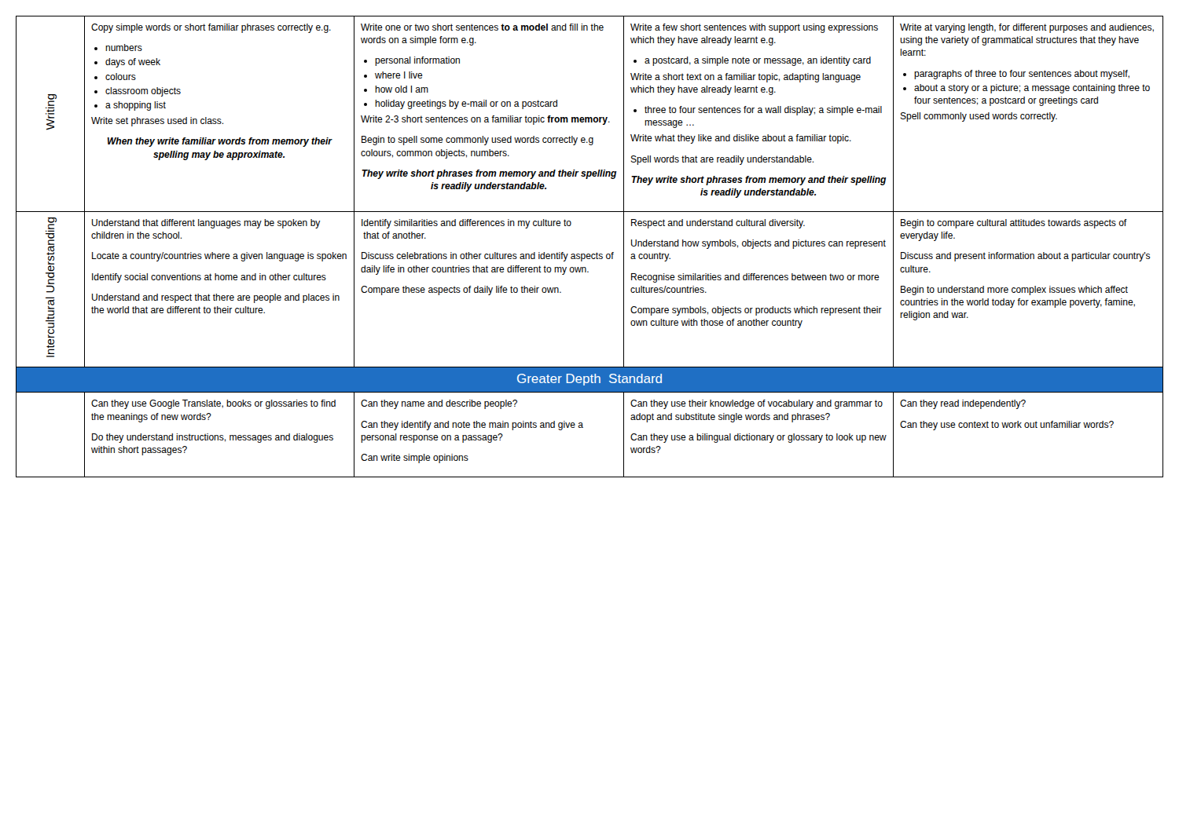| Writing | Copy simple words or short familiar phrases correctly e.g. numbers days of week colours classroom objects a shopping list Write set phrases used in class. When they write familiar words from memory their spelling may be approximate. | Write one or two short sentences to a model and fill in the words on a simple form e.g. personal information where I live how old I am holiday greetings by e-mail or on a postcard Write 2-3 short sentences on a familiar topic from memory . Begin to spell some commonly used words correctly e.g colours, common objects, numbers. They write short phrases from memory and their spelling is readily understandable. | Write a few short sentences with support using expressions which they have already learnt e.g. a postcard, a simple note or message, an identity card Write a short text on a familiar topic, adapting language which they have already learnt e.g. three to four sentences for a wall display; a simple e-mail message … Write what they like and dislike about a familiar topic. Spell words that are readily understandable. They write short phrases from memory and their spelling is readily understandable. | Write at varying length, for different purposes and audiences, using the variety of grammatical structures that they have learnt: paragraphs of three to four sentences about myself, about a story or a picture; a message containing three to four sentences; a postcard or greetings card Spell commonly used words correctly. |
| Intercultural Understanding | Understand that different languages may be spoken by children in the school. Locate a country/countries where a given language is spoken Identify social conventions at home and in other cultures Understand and respect that there are people and places in the world that are different to their culture. | Identify similarities and differences in my culture to that of another. Discuss celebrations in other cultures and identify aspects of daily life in other countries that are different to my own. Compare these aspects of daily life to their own. | Respect and understand cultural diversity. Understand how symbols, objects and pictures can represent a country. Recognise similarities and differences between two or more cultures/countries. Compare symbols, objects or products which represent their own culture with those of another country | Begin to compare cultural attitudes towards aspects of everyday life. Discuss and present information about a particular country's culture. Begin to understand more complex issues which affect countries in the world today for example poverty, famine, religion and war. |
| Greater Depth Standard |
| | Can they use Google Translate, books or glossaries to find the meanings of new words? Do they understand instructions, messages and dialogues within short passages? | Can they name and describe people? Can they identify and note the main points and give a personal response on a passage? Can write simple opinions | Can they use their knowledge of vocabulary and grammar to adopt and substitute single words and phrases? Can they use a bilingual dictionary or glossary to look up new words? | Can they read independently? Can they use context to work out unfamiliar words? |